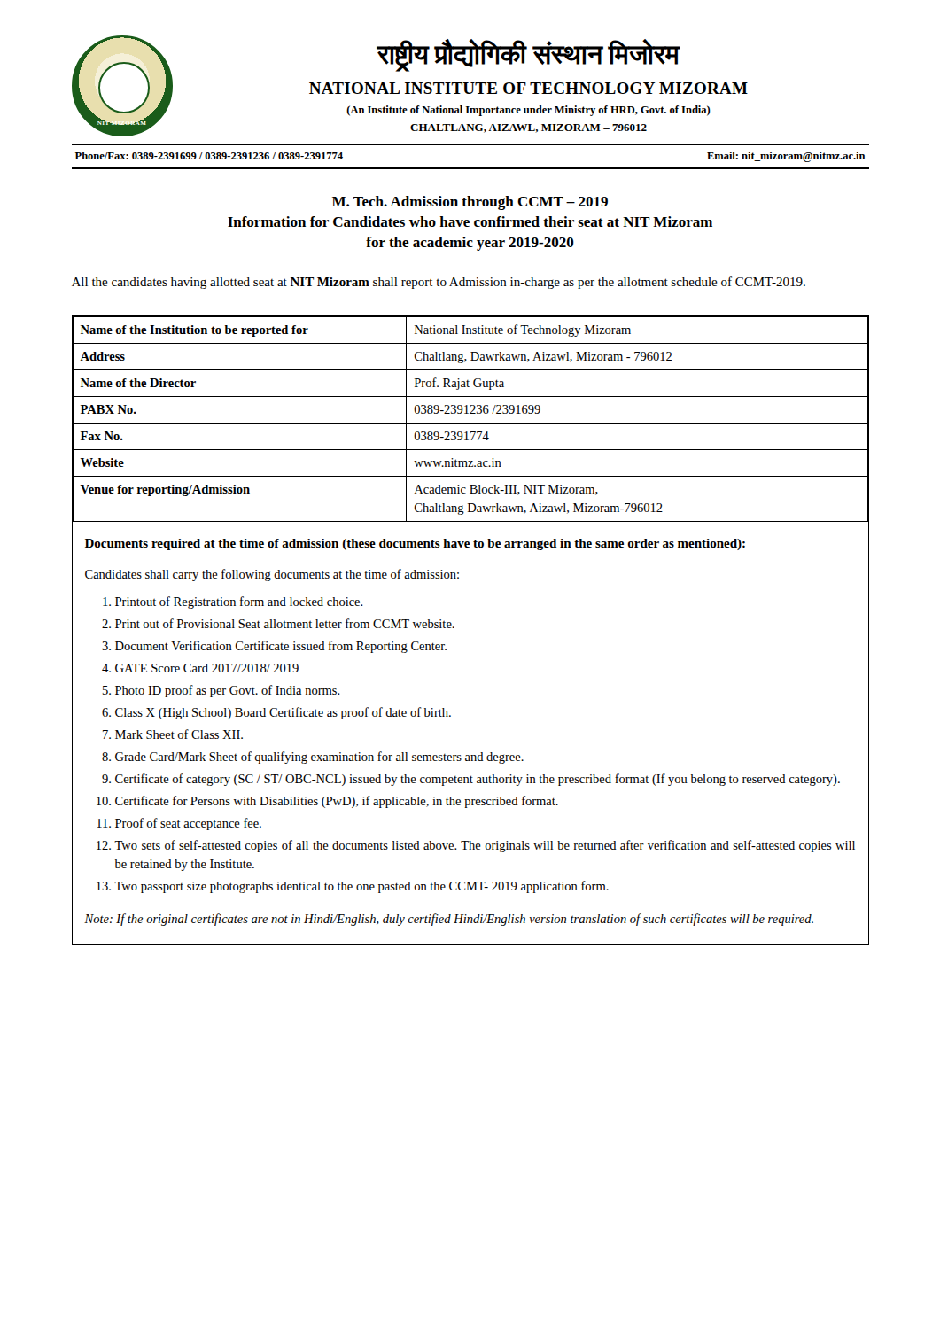राष्ट्रीय प्रौद्योगिकी संस्थान मिजोरम
NATIONAL INSTITUTE OF TECHNOLOGY MIZORAM
(An Institute of National Importance under Ministry of HRD, Govt. of India)
CHALTLANG, AIZAWL, MIZORAM – 796012
Phone/Fax: 0389-2391699 / 0389-2391236 / 0389-2391774 Email: nit_mizoram@nitmz.ac.in
M. Tech. Admission through CCMT – 2019 Information for Candidates who have confirmed their seat at NIT Mizoram for the academic year 2019-2020
All the candidates having allotted seat at NIT Mizoram shall report to Admission in-charge as per the allotment schedule of CCMT-2019.
| Name of the Institution to be reported for | National Institute of Technology Mizoram |
| Address | Chaltlang, Dawrkawn, Aizawl, Mizoram - 796012 |
| Name of the Director | Prof. Rajat Gupta |
| PABX No. | 0389-2391236 /2391699 |
| Fax No. | 0389-2391774 |
| Website | www.nitmz.ac.in |
| Venue for reporting/Admission | Academic Block-III, NIT Mizoram, Chaltlang Dawrkawn, Aizawl, Mizoram-796012 |
Documents required at the time of admission (these documents have to be arranged in the same order as mentioned):
Candidates shall carry the following documents at the time of admission:
Printout of Registration form and locked choice.
Print out of Provisional Seat allotment letter from CCMT website.
Document Verification Certificate issued from Reporting Center.
GATE Score Card 2017/2018/ 2019
Photo ID proof as per Govt. of India norms.
Class X (High School) Board Certificate as proof of date of birth.
Mark Sheet of Class XII.
Grade Card/Mark Sheet of qualifying examination for all semesters and degree.
Certificate of category (SC / ST/ OBC-NCL) issued by the competent authority in the prescribed format (If you belong to reserved category).
Certificate for Persons with Disabilities (PwD), if applicable, in the prescribed format.
Proof of seat acceptance fee.
Two sets of self-attested copies of all the documents listed above. The originals will be returned after verification and self-attested copies will be retained by the Institute.
Two passport size photographs identical to the one pasted on the CCMT- 2019 application form.
Note: If the original certificates are not in Hindi/English, duly certified Hindi/English version translation of such certificates will be required.